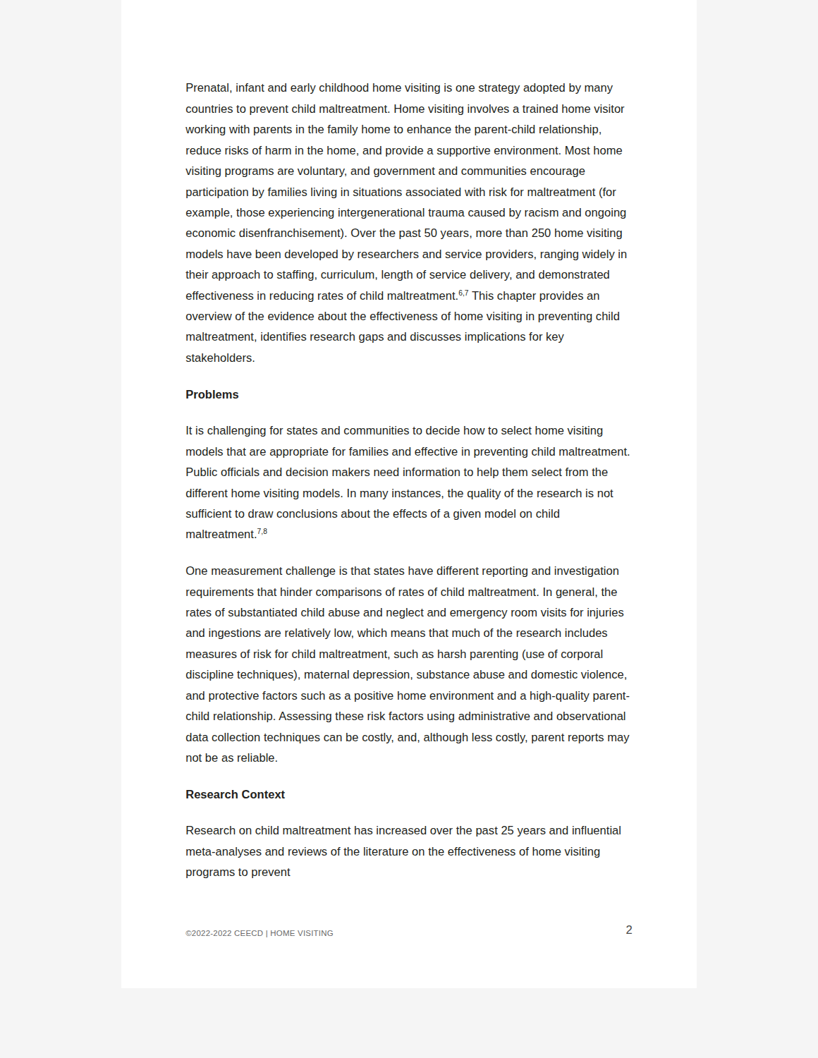Prenatal, infant and early childhood home visiting is one strategy adopted by many countries to prevent child maltreatment. Home visiting involves a trained home visitor working with parents in the family home to enhance the parent-child relationship, reduce risks of harm in the home, and provide a supportive environment. Most home visiting programs are voluntary, and government and communities encourage participation by families living in situations associated with risk for maltreatment (for example, those experiencing intergenerational trauma caused by racism and ongoing economic disenfranchisement). Over the past 50 years, more than 250 home visiting models have been developed by researchers and service providers, ranging widely in their approach to staffing, curriculum, length of service delivery, and demonstrated effectiveness in reducing rates of child maltreatment.6,7 This chapter provides an overview of the evidence about the effectiveness of home visiting in preventing child maltreatment, identifies research gaps and discusses implications for key stakeholders.
Problems
It is challenging for states and communities to decide how to select home visiting models that are appropriate for families and effective in preventing child maltreatment. Public officials and decision makers need information to help them select from the different home visiting models. In many instances, the quality of the research is not sufficient to draw conclusions about the effects of a given model on child maltreatment.7,8
One measurement challenge is that states have different reporting and investigation requirements that hinder comparisons of rates of child maltreatment. In general, the rates of substantiated child abuse and neglect and emergency room visits for injuries and ingestions are relatively low, which means that much of the research includes measures of risk for child maltreatment, such as harsh parenting (use of corporal discipline techniques), maternal depression, substance abuse and domestic violence, and protective factors such as a positive home environment and a high-quality parent-child relationship. Assessing these risk factors using administrative and observational data collection techniques can be costly, and, although less costly, parent reports may not be as reliable.
Research Context
Research on child maltreatment has increased over the past 25 years and influential meta-analyses and reviews of the literature on the effectiveness of home visiting programs to prevent
©2022-2022 CEECD | HOME VISITING
2